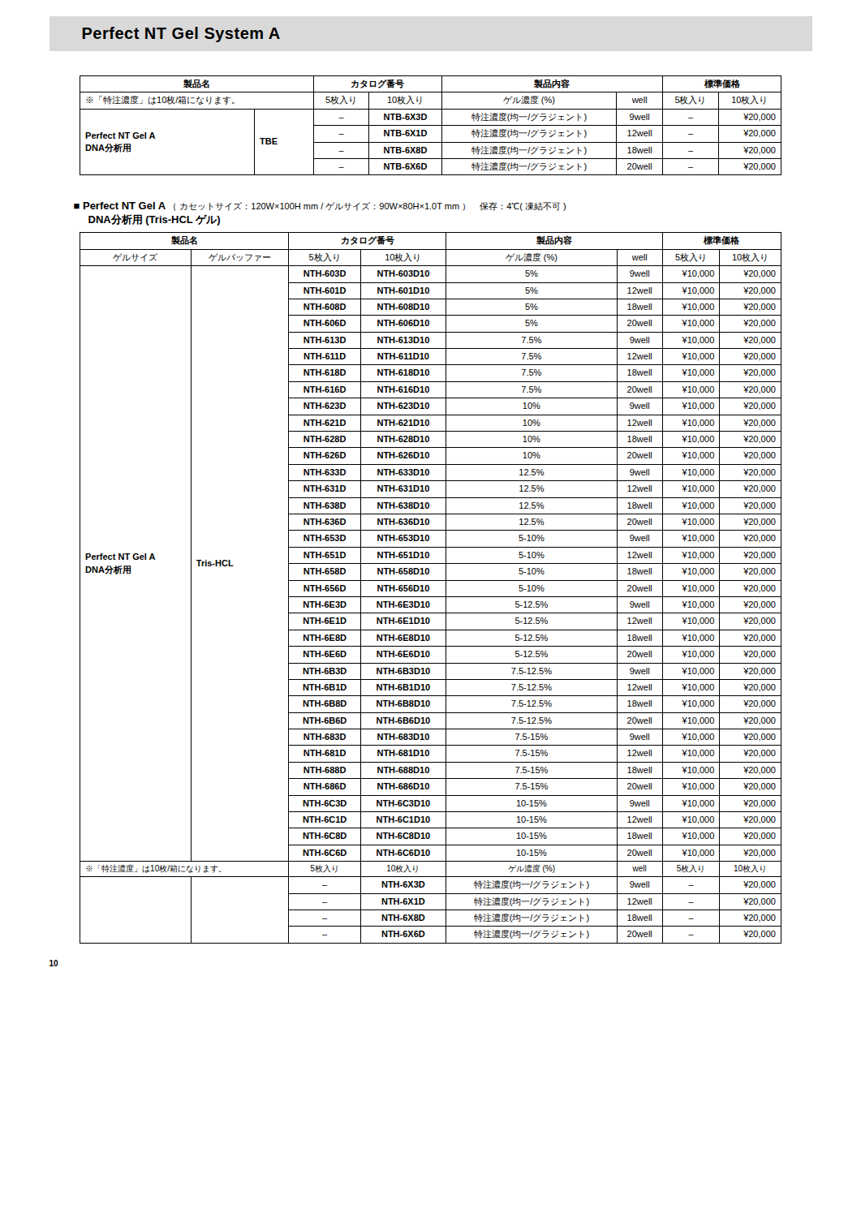Perfect NT Gel System A
| 製品名 | カタログ番号 | 製品内容 | 標準価格 |
| --- | --- | --- | --- |
| ※「特注濃度」は10枚/箱になります。 | 5枚入り | 10枚入り | ゲル濃度 (%) | well | 5枚入り | 10枚入り |
| Perfect NT Gel A DNA分析用 | TBE | – | NTB-6X3D | 特注濃度(均一/グラジェント) | 9well | – | ¥20,000 |
| – | NTB-6X1D | 特注濃度(均一/グラジェント) | 12well | – | ¥20,000 |
| – | NTB-6X8D | 特注濃度(均一/グラジェント) | 18well | – | ¥20,000 |
| – | NTB-6X6D | 特注濃度(均一/グラジェント) | 20well | – | ¥20,000 |
■ Perfect NT Gel A （ カセットサイズ：120W×100H mm / ゲルサイズ：90W×80H×1.0T mm ）　保存：4℃( 凍結不可 ) DNA分析用 (Tris-HCL ゲル)
| 製品名 | カタログ番号 | 製品内容 | 標準価格 |
| --- | --- | --- | --- |
| ゲルサイズ | ゲルバッファー | 5枚入り | 10枚入り | ゲル濃度 (%) | well | 5枚入り | 10枚入り |
| Perfect NT Gel A DNA分析用 | Tris-HCL | NTH-603D | NTH-603D10 | 5% | 9well | ¥10,000 | ¥20,000 |
| NTH-601D | NTH-601D10 | 5% | 12well | ¥10,000 | ¥20,000 |
| NTH-608D | NTH-608D10 | 5% | 18well | ¥10,000 | ¥20,000 |
| NTH-606D | NTH-606D10 | 5% | 20well | ¥10,000 | ¥20,000 |
| NTH-613D | NTH-613D10 | 7.5% | 9well | ¥10,000 | ¥20,000 |
| NTH-611D | NTH-611D10 | 7.5% | 12well | ¥10,000 | ¥20,000 |
| NTH-618D | NTH-618D10 | 7.5% | 18well | ¥10,000 | ¥20,000 |
| NTH-616D | NTH-616D10 | 7.5% | 20well | ¥10,000 | ¥20,000 |
| NTH-623D | NTH-623D10 | 10% | 9well | ¥10,000 | ¥20,000 |
| NTH-621D | NTH-621D10 | 10% | 12well | ¥10,000 | ¥20,000 |
| NTH-628D | NTH-628D10 | 10% | 18well | ¥10,000 | ¥20,000 |
| NTH-626D | NTH-626D10 | 10% | 20well | ¥10,000 | ¥20,000 |
| NTH-633D | NTH-633D10 | 12.5% | 9well | ¥10,000 | ¥20,000 |
| NTH-631D | NTH-631D10 | 12.5% | 12well | ¥10,000 | ¥20,000 |
| NTH-638D | NTH-638D10 | 12.5% | 18well | ¥10,000 | ¥20,000 |
| NTH-636D | NTH-636D10 | 12.5% | 20well | ¥10,000 | ¥20,000 |
| NTH-653D | NTH-653D10 | 5-10% | 9well | ¥10,000 | ¥20,000 |
| NTH-651D | NTH-651D10 | 5-10% | 12well | ¥10,000 | ¥20,000 |
| NTH-658D | NTH-658D10 | 5-10% | 18well | ¥10,000 | ¥20,000 |
| NTH-656D | NTH-656D10 | 5-10% | 20well | ¥10,000 | ¥20,000 |
| NTH-6E3D | NTH-6E3D10 | 5-12.5% | 9well | ¥10,000 | ¥20,000 |
| NTH-6E1D | NTH-6E1D10 | 5-12.5% | 12well | ¥10,000 | ¥20,000 |
| NTH-6E8D | NTH-6E8D10 | 5-12.5% | 18well | ¥10,000 | ¥20,000 |
| NTH-6E6D | NTH-6E6D10 | 5-12.5% | 20well | ¥10,000 | ¥20,000 |
| NTH-6B3D | NTH-6B3D10 | 7.5-12.5% | 9well | ¥10,000 | ¥20,000 |
| NTH-6B1D | NTH-6B1D10 | 7.5-12.5% | 12well | ¥10,000 | ¥20,000 |
| NTH-6B8D | NTH-6B8D10 | 7.5-12.5% | 18well | ¥10,000 | ¥20,000 |
| NTH-6B6D | NTH-6B6D10 | 7.5-12.5% | 20well | ¥10,000 | ¥20,000 |
| NTH-683D | NTH-683D10 | 7.5-15% | 9well | ¥10,000 | ¥20,000 |
| NTH-681D | NTH-681D10 | 7.5-15% | 12well | ¥10,000 | ¥20,000 |
| NTH-688D | NTH-688D10 | 7.5-15% | 18well | ¥10,000 | ¥20,000 |
| NTH-686D | NTH-686D10 | 7.5-15% | 20well | ¥10,000 | ¥20,000 |
| NTH-6C3D | NTH-6C3D10 | 10-15% | 9well | ¥10,000 | ¥20,000 |
| NTH-6C1D | NTH-6C1D10 | 10-15% | 12well | ¥10,000 | ¥20,000 |
| NTH-6C8D | NTH-6C8D10 | 10-15% | 18well | ¥10,000 | ¥20,000 |
| NTH-6C6D | NTH-6C6D10 | 10-15% | 20well | ¥10,000 | ¥20,000 |
| ※「特注濃度」は10枚/箱になります。 | 5枚入り | 10枚入り | ゲル濃度 (%) | well | 5枚入り | 10枚入り |
| | | – | NTH-6X3D | 特注濃度(均一/グラジェント) | 9well | – | ¥20,000 |
| – | NTH-6X1D | 特注濃度(均一/グラジェント) | 12well | – | ¥20,000 |
| – | NTH-6X8D | 特注濃度(均一/グラジェント) | 18well | – | ¥20,000 |
| – | NTH-6X6D | 特注濃度(均一/グラジェント) | 20well | – | ¥20,000 |
10